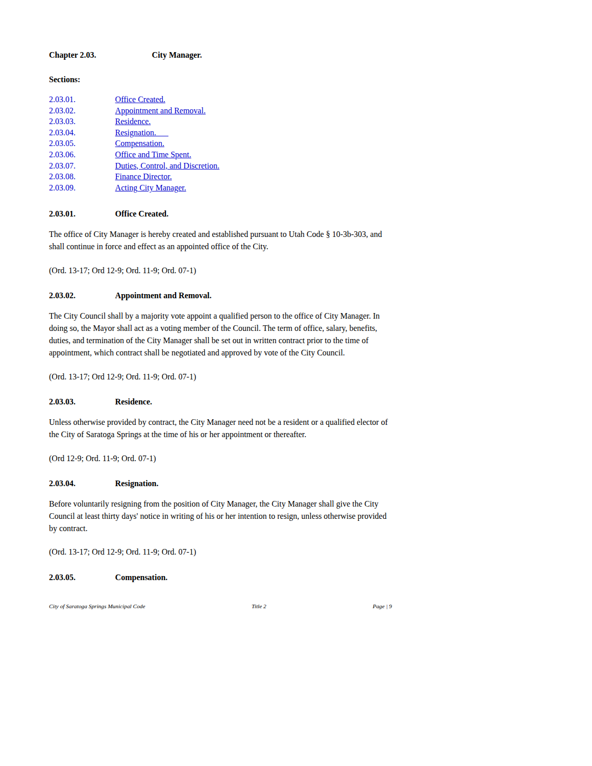Chapter 2.03. City Manager.
Sections:
2.03.01. Office Created.
2.03.02. Appointment and Removal.
2.03.03. Residence.
2.03.04. Resignation.
2.03.05. Compensation.
2.03.06. Office and Time Spent.
2.03.07. Duties, Control, and Discretion.
2.03.08. Finance Director.
2.03.09. Acting City Manager.
2.03.01. Office Created.
The office of City Manager is hereby created and established pursuant to Utah Code § 10-3b-303, and shall continue in force and effect as an appointed office of the City.
(Ord. 13-17; Ord 12-9; Ord. 11-9; Ord. 07-1)
2.03.02. Appointment and Removal.
The City Council shall by a majority vote appoint a qualified person to the office of City Manager. In doing so, the Mayor shall act as a voting member of the Council. The term of office, salary, benefits, duties, and termination of the City Manager shall be set out in written contract prior to the time of appointment, which contract shall be negotiated and approved by vote of the City Council.
(Ord. 13-17; Ord 12-9; Ord. 11-9; Ord. 07-1)
2.03.03. Residence.
Unless otherwise provided by contract, the City Manager need not be a resident or a qualified elector of the City of Saratoga Springs at the time of his or her appointment or thereafter.
(Ord 12-9; Ord. 11-9; Ord. 07-1)
2.03.04. Resignation.
Before voluntarily resigning from the position of City Manager, the City Manager shall give the City Council at least thirty days' notice in writing of his or her intention to resign, unless otherwise provided by contract.
(Ord. 13-17; Ord 12-9; Ord. 11-9; Ord. 07-1)
2.03.05. Compensation.
City of Saratoga Springs Municipal Code Title 2 Page | 9